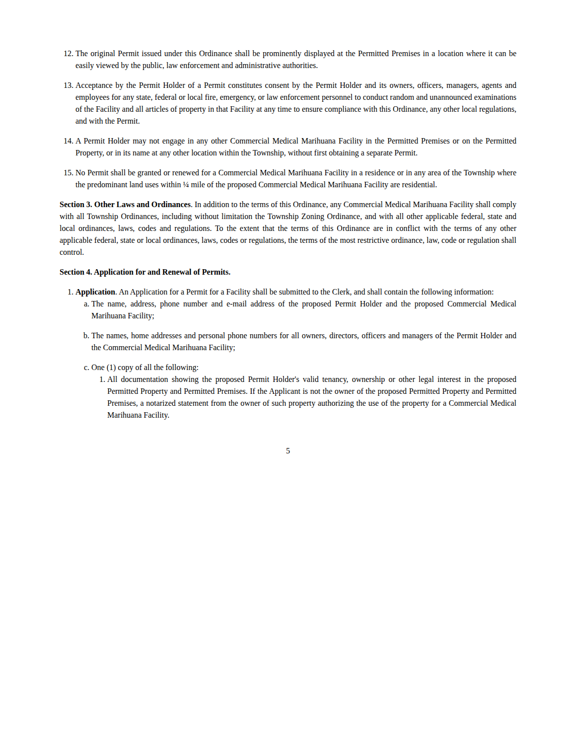The original Permit issued under this Ordinance shall be prominently displayed at the Permitted Premises in a location where it can be easily viewed by the public, law enforcement and administrative authorities.
Acceptance by the Permit Holder of a Permit constitutes consent by the Permit Holder and its owners, officers, managers, agents and employees for any state, federal or local fire, emergency, or law enforcement personnel to conduct random and unannounced examinations of the Facility and all articles of property in that Facility at any time to ensure compliance with this Ordinance, any other local regulations, and with the Permit.
A Permit Holder may not engage in any other Commercial Medical Marihuana Facility in the Permitted Premises or on the Permitted Property, or in its name at any other location within the Township, without first obtaining a separate Permit.
No Permit shall be granted or renewed for a Commercial Medical Marihuana Facility in a residence or in any area of the Township where the predominant land uses within ¼ mile of the proposed Commercial Medical Marihuana Facility are residential.
Section 3. Other Laws and Ordinances. In addition to the terms of this Ordinance, any Commercial Medical Marihuana Facility shall comply with all Township Ordinances, including without limitation the Township Zoning Ordinance, and with all other applicable federal, state and local ordinances, laws, codes and regulations. To the extent that the terms of this Ordinance are in conflict with the terms of any other applicable federal, state or local ordinances, laws, codes or regulations, the terms of the most restrictive ordinance, law, code or regulation shall control.
Section 4. Application for and Renewal of Permits.
Application. An Application for a Permit for a Facility shall be submitted to the Clerk, and shall contain the following information:
The name, address, phone number and e-mail address of the proposed Permit Holder and the proposed Commercial Medical Marihuana Facility;
The names, home addresses and personal phone numbers for all owners, directors, officers and managers of the Permit Holder and the Commercial Medical Marihuana Facility;
One (1) copy of all the following:
All documentation showing the proposed Permit Holder's valid tenancy, ownership or other legal interest in the proposed Permitted Property and Permitted Premises. If the Applicant is not the owner of the proposed Permitted Property and Permitted Premises, a notarized statement from the owner of such property authorizing the use of the property for a Commercial Medical Marihuana Facility.
5